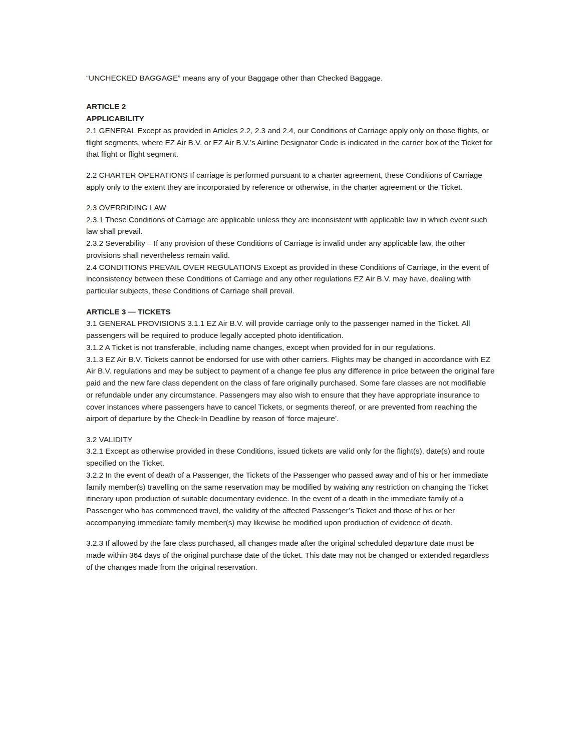“UNCHECKED BAGGAGE” means any of your Baggage other than Checked Baggage.
ARTICLE 2
APPLICABILITY
2.1 GENERAL Except as provided in Articles 2.2, 2.3 and 2.4, our Conditions of Carriage apply only on those flights, or flight segments, where EZ Air B.V. or EZ Air B.V.’s Airline Designator Code is indicated in the carrier box of the Ticket for that flight or flight segment.
2.2 CHARTER OPERATIONS If carriage is performed pursuant to a charter agreement, these Conditions of Carriage apply only to the extent they are incorporated by reference or otherwise, in the charter agreement or the Ticket.
2.3 OVERRIDING LAW
2.3.1 These Conditions of Carriage are applicable unless they are inconsistent with applicable law in which event such law shall prevail.
2.3.2 Severability – If any provision of these Conditions of Carriage is invalid under any applicable law, the other provisions shall nevertheless remain valid.
2.4 CONDITIONS PREVAIL OVER REGULATIONS Except as provided in these Conditions of Carriage, in the event of inconsistency between these Conditions of Carriage and any other regulations EZ Air B.V. may have, dealing with particular subjects, these Conditions of Carriage shall prevail.
ARTICLE 3 — TICKETS
3.1 GENERAL PROVISIONS 3.1.1 EZ Air B.V. will provide carriage only to the passenger named in the Ticket. All passengers will be required to produce legally accepted photo identification.
3.1.2 A Ticket is not transferable, including name changes, except when provided for in our regulations.
3.1.3 EZ Air B.V. Tickets cannot be endorsed for use with other carriers. Flights may be changed in accordance with EZ Air B.V. regulations and may be subject to payment of a change fee plus any difference in price between the original fare paid and the new fare class dependent on the class of fare originally purchased. Some fare classes are not modifiable or refundable under any circumstance. Passengers may also wish to ensure that they have appropriate insurance to cover instances where passengers have to cancel Tickets, or segments thereof, or are prevented from reaching the airport of departure by the Check-In Deadline by reason of ‘force majeure’.
3.2 VALIDITY
3.2.1 Except as otherwise provided in these Conditions, issued tickets are valid only for the flight(s), date(s) and route specified on the Ticket.
3.2.2 In the event of death of a Passenger, the Tickets of the Passenger who passed away and of his or her immediate family member(s) travelling on the same reservation may be modified by waiving any restriction on changing the Ticket itinerary upon production of suitable documentary evidence. In the event of a death in the immediate family of a Passenger who has commenced travel, the validity of the affected Passenger’s Ticket and those of his or her accompanying immediate family member(s) may likewise be modified upon production of evidence of death.
3.2.3 If allowed by the fare class purchased, all changes made after the original scheduled departure date must be made within 364 days of the original purchase date of the ticket. This date may not be changed or extended regardless of the changes made from the original reservation.